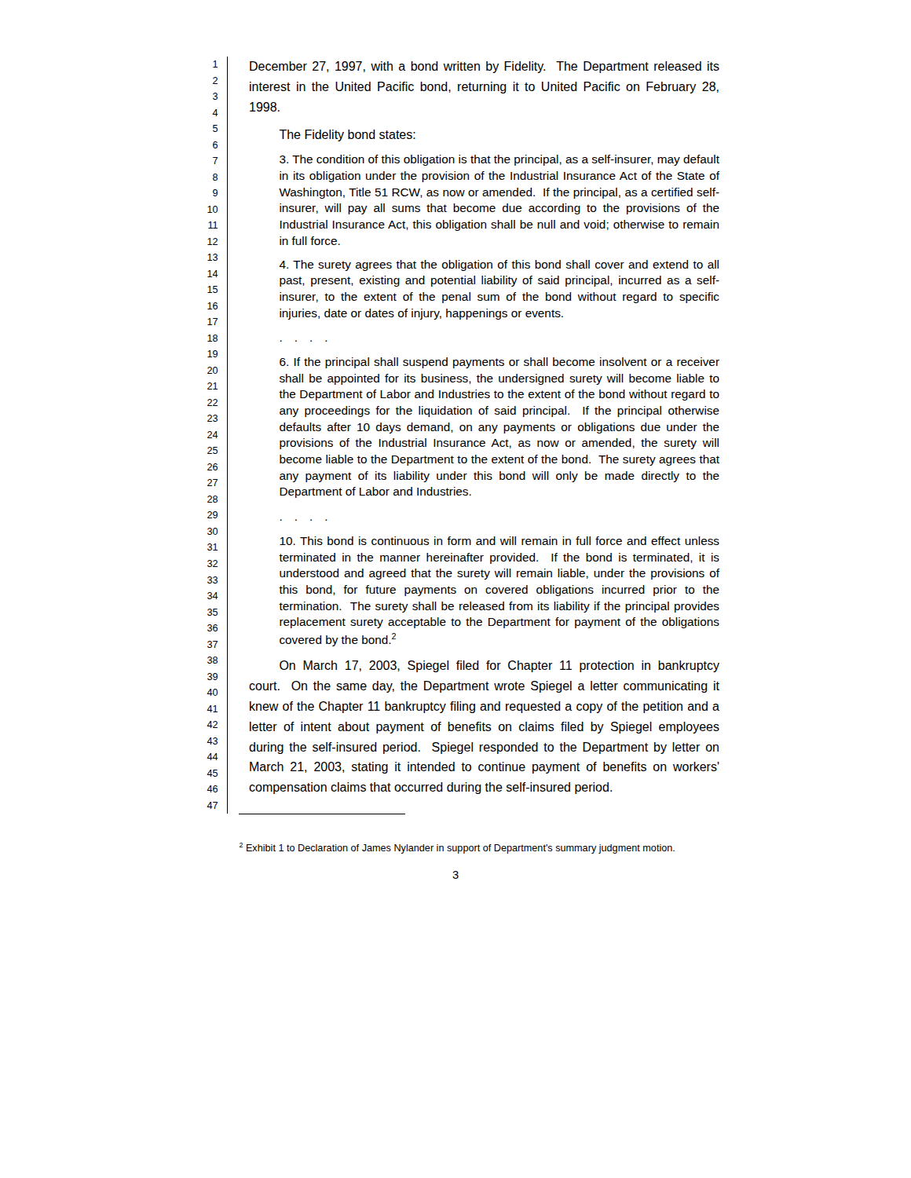1
2
3
4
5
6
7
8
9
10
11
12
13
14
15
16
17
18
19
20
21
22
23
24
25
26
27
28
29
30
31
32
33
34
35
36
37
38
39
40
41
42
43
44
45
46
47
December 27, 1997, with a bond written by Fidelity. The Department released its interest in the United Pacific bond, returning it to United Pacific on February 28, 1998.
The Fidelity bond states:
3. The condition of this obligation is that the principal, as a self-insurer, may default in its obligation under the provision of the Industrial Insurance Act of the State of Washington, Title 51 RCW, as now or amended. If the principal, as a certified self-insurer, will pay all sums that become due according to the provisions of the Industrial Insurance Act, this obligation shall be null and void; otherwise to remain in full force.
4. The surety agrees that the obligation of this bond shall cover and extend to all past, present, existing and potential liability of said principal, incurred as a self-insurer, to the extent of the penal sum of the bond without regard to specific injuries, date or dates of injury, happenings or events.
. . . .
6. If the principal shall suspend payments or shall become insolvent or a receiver shall be appointed for its business, the undersigned surety will become liable to the Department of Labor and Industries to the extent of the bond without regard to any proceedings for the liquidation of said principal. If the principal otherwise defaults after 10 days demand, on any payments or obligations due under the provisions of the Industrial Insurance Act, as now or amended, the surety will become liable to the Department to the extent of the bond. The surety agrees that any payment of its liability under this bond will only be made directly to the Department of Labor and Industries.
. . . .
10. This bond is continuous in form and will remain in full force and effect unless terminated in the manner hereinafter provided. If the bond is terminated, it is understood and agreed that the surety will remain liable, under the provisions of this bond, for future payments on covered obligations incurred prior to the termination. The surety shall be released from its liability if the principal provides replacement surety acceptable to the Department for payment of the obligations covered by the bond.2
On March 17, 2003, Spiegel filed for Chapter 11 protection in bankruptcy court. On the same day, the Department wrote Spiegel a letter communicating it knew of the Chapter 11 bankruptcy filing and requested a copy of the petition and a letter of intent about payment of benefits on claims filed by Spiegel employees during the self-insured period. Spiegel responded to the Department by letter on March 21, 2003, stating it intended to continue payment of benefits on workers' compensation claims that occurred during the self-insured period.
2 Exhibit 1 to Declaration of James Nylander in support of Department's summary judgment motion.
3